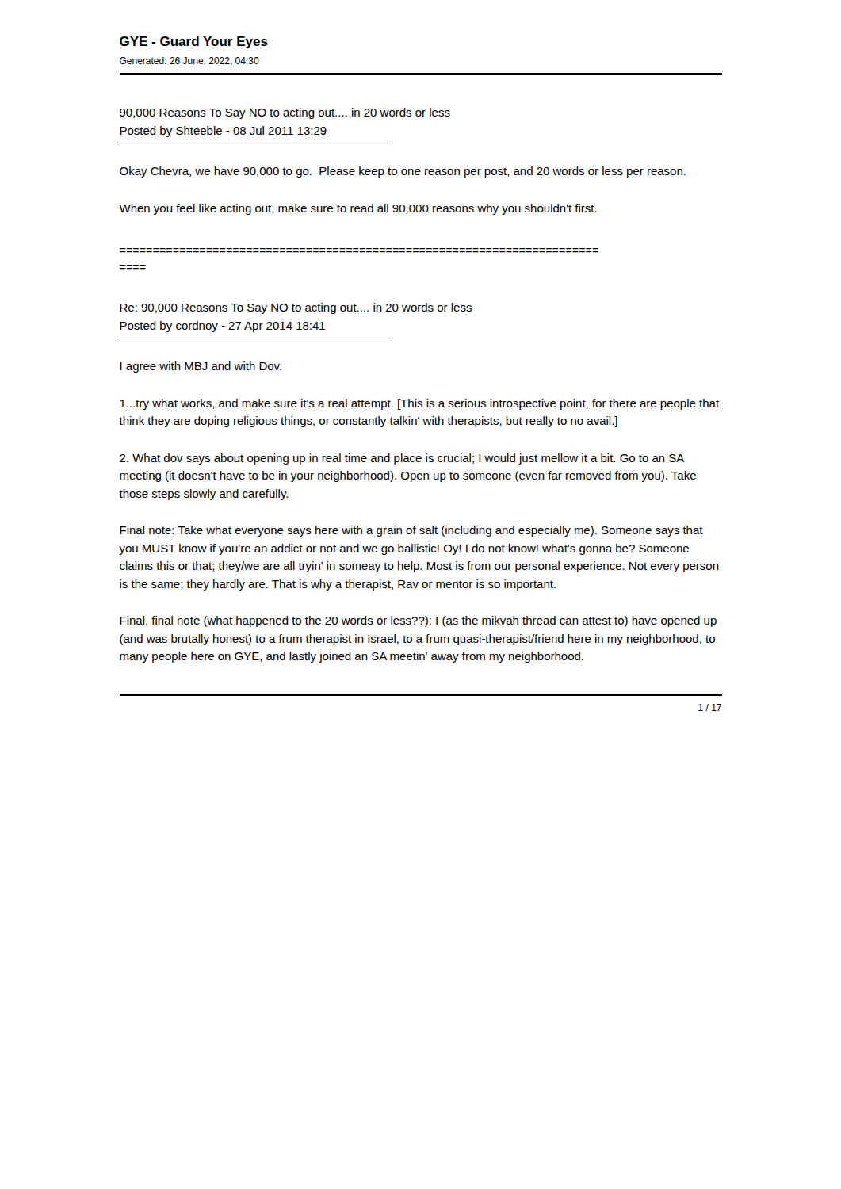GYE - Guard Your Eyes
Generated: 26 June, 2022, 04:30
90,000 Reasons To Say NO to acting out.... in 20 words or less
Posted by Shteeble - 08 Jul 2011 13:29
Okay Chevra, we have 90,000 to go. Please keep to one reason per post, and 20 words or less per reason.
When you feel like acting out, make sure to read all 90,000 reasons why you shouldn't first.
========================================================================
====
Re: 90,000 Reasons To Say NO to acting out.... in 20 words or less
Posted by cordnoy - 27 Apr 2014 18:41
I agree with MBJ and with Dov.
1...try what works, and make sure it's a real attempt. [This is a serious introspective point, for there are people that think they are doping religious things, or constantly talkin' with therapists, but really to no avail.]
2. What dov says about opening up in real time and place is crucial; I would just mellow it a bit. Go to an SA meeting (it doesn't have to be in your neighborhood). Open up to someone (even far removed from you). Take those steps slowly and carefully.
Final note: Take what everyone says here with a grain of salt (including and especially me). Someone says that you MUST know if you're an addict or not and we go ballistic! Oy! I do not know! what's gonna be? Someone claims this or that; they/we are all tryin' in someay to help. Most is from our personal experience. Not every person is the same; they hardly are. That is why a therapist, Rav or mentor is so important.
Final, final note (what happened to the 20 words or less??): I (as the mikvah thread can attest to) have opened up (and was brutally honest) to a frum therapist in Israel, to a frum quasi-therapist/friend here in my neighborhood, to many people here on GYE, and lastly joined an SA meetin' away from my neighborhood.
1 / 17